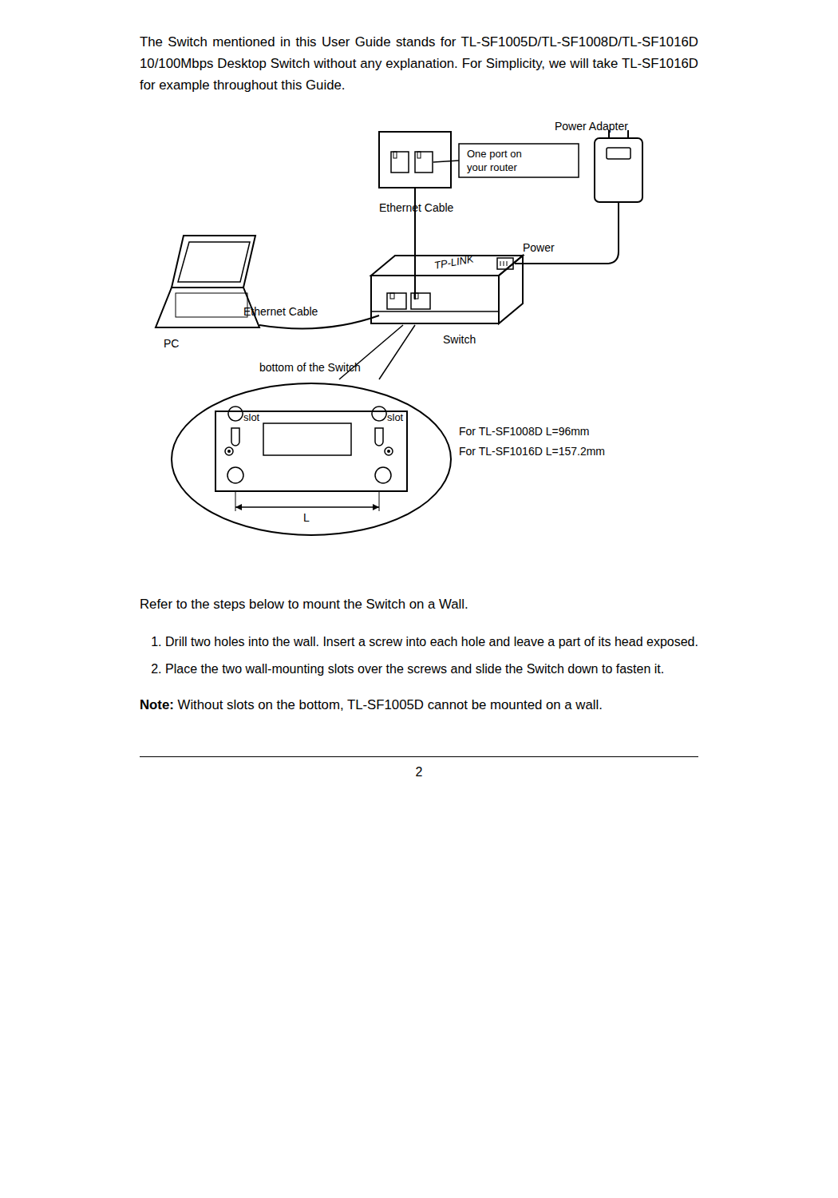The Switch mentioned in this User Guide stands for TL-SF1005D/TL-SF1008D/TL-SF1016D 10/100Mbps Desktop Switch without any explanation. For Simplicity, we will take TL-SF1016D for example throughout this Guide.
One port on your router Power Adapter Ethernet Cable Power TP-LINK Switch PC Ethernet Cable bottom of the Switch slot slot L For TL-SF1008D L=96mm For TL-SF1016D L=157.2mm
Refer to the steps below to mount the Switch on a Wall.
Drill two holes into the wall. Insert a screw into each hole and leave a part of its head exposed.
Place the two wall-mounting slots over the screws and slide the Switch down to fasten it.
Note: Without slots on the bottom, TL-SF1005D cannot be mounted on a wall.
2